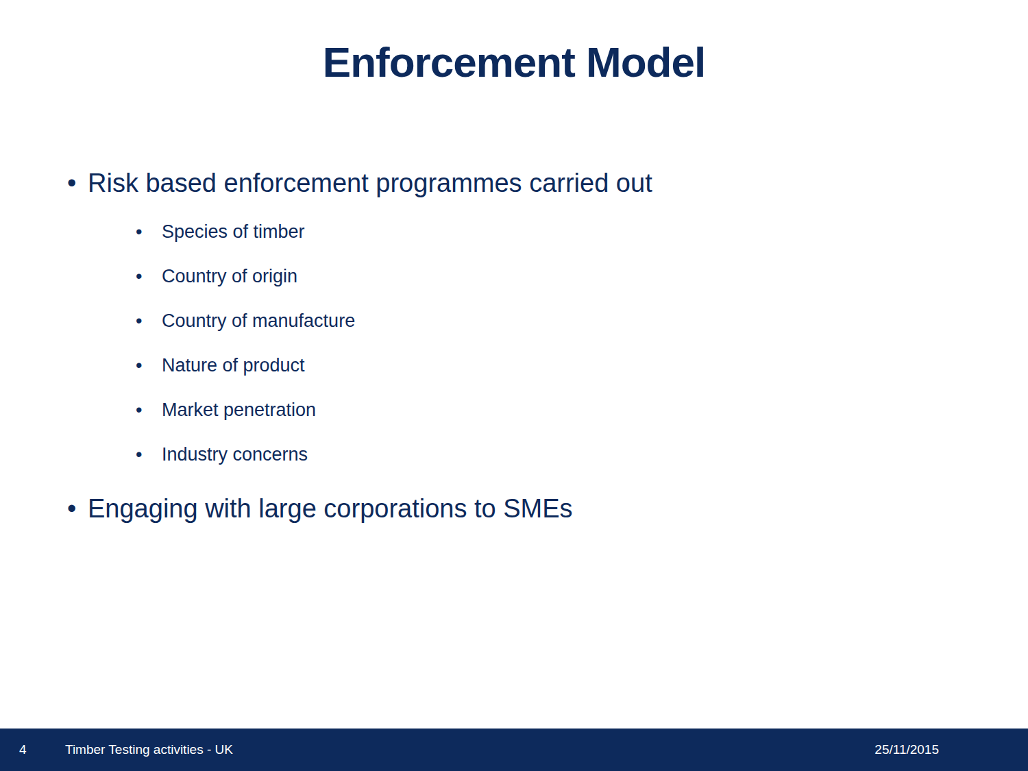Enforcement Model
Risk based enforcement programmes carried out
Species of timber
Country of origin
Country of manufacture
Nature of product
Market penetration
Industry concerns
Engaging with large corporations to SMEs
4 Timber Testing activities - UK 25/11/2015